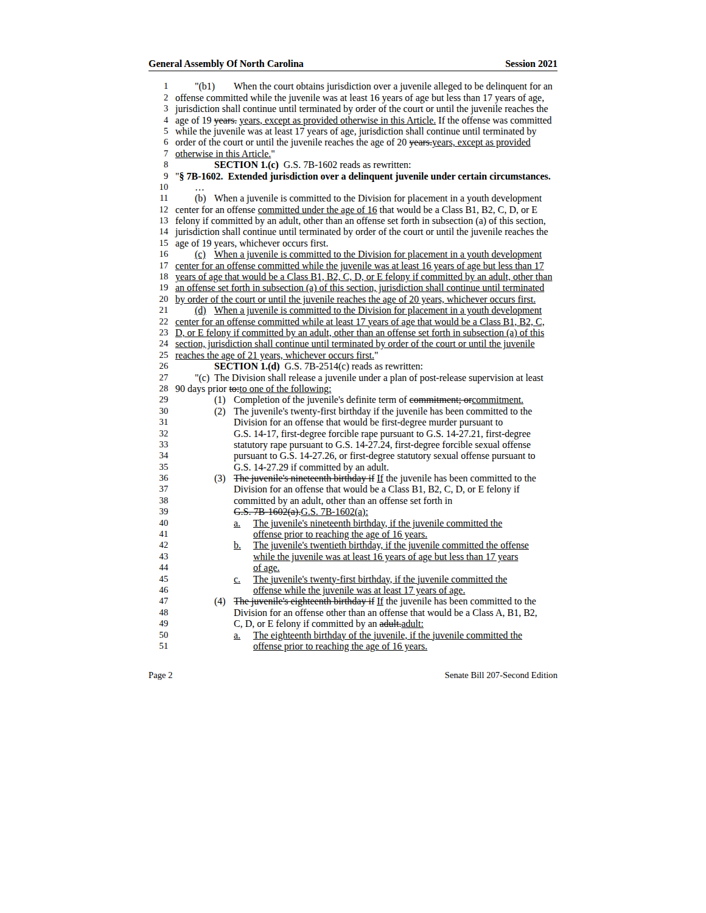General Assembly Of North Carolina Session 2021
1 "(b1) When the court obtains jurisdiction over a juvenile alleged to be delinquent for an
2 offense committed while the juvenile was at least 16 years of age but less than 17 years of age,
3 jurisdiction shall continue until terminated by order of the court or until the juvenile reaches the
4 age of 19 years. years, except as provided otherwise in this Article. If the offense was committed
5 while the juvenile was at least 17 years of age, jurisdiction shall continue until terminated by
6 order of the court or until the juvenile reaches the age of 20 years. years, except as provided
7 otherwise in this Article."
8 SECTION 1.(c) G.S. 7B-1602 reads as rewritten:
9"§ 7B-1602. Extended jurisdiction over a delinquent juvenile under certain circumstances.
10 …
11 (b) When a juvenile is committed to the Division for placement in a youth development
12 center for an offense committed under the age of 16 that would be a Class B1, B2, C, D, or E
13 felony if committed by an adult, other than an offense set forth in subsection (a) of this section,
14 jurisdiction shall continue until terminated by order of the court or until the juvenile reaches the
15 age of 19 years, whichever occurs first.
16 (c) When a juvenile is committed to the Division for placement in a youth development
17 center for an offense committed while the juvenile was at least 16 years of age but less than 17
18 years of age that would be a Class B1, B2, C, D, or E felony if committed by an adult, other than
19 an offense set forth in subsection (a) of this section, jurisdiction shall continue until terminated
20 by order of the court or until the juvenile reaches the age of 20 years, whichever occurs first.
21 (d) When a juvenile is committed to the Division for placement in a youth development
22 center for an offense committed while at least 17 years of age that would be a Class B1, B2, C,
23 D, or E felony if committed by an adult, other than an offense set forth in subsection (a) of this
24 section, jurisdiction shall continue until terminated by order of the court or until the juvenile
25 reaches the age of 21 years, whichever occurs first."
26 SECTION 1.(d) G.S. 7B-2514(c) reads as rewritten:
27 "(c) The Division shall release a juvenile under a plan of post-release supervision at least
2890 days prior to: to one of the following:
29 (1) Completion of the juvenile's definite term of commitment; or commitment.
30 (2) The juvenile's twenty-first birthday if the juvenile has been committed to the
31 Division for an offense that would be first-degree murder pursuant to
32 G.S. 14-17, first-degree forcible rape pursuant to G.S. 14-27.21, first-degree
33 statutory rape pursuant to G.S. 14-27.24, first-degree forcible sexual offense
34 pursuant to G.S. 14-27.26, or first-degree statutory sexual offense pursuant to
35 G.S. 14-27.29 if committed by an adult.
36 (3) The juvenile's nineteenth birthday if If the juvenile has been committed to the
37 Division for an offense that would be a Class B1, B2, C, D, or E felony if
38 committed by an adult, other than an offense set forth in
39 G.S. 7B-1602(a). G.S. 7B-1602(a):
40 a. The juvenile's nineteenth birthday, if the juvenile committed the
41 offense prior to reaching the age of 16 years.
42 b. The juvenile's twentieth birthday, if the juvenile committed the offense
43 while the juvenile was at least 16 years of age but less than 17 years
44 of age.
45 c. The juvenile's twenty-first birthday, if the juvenile committed the
46 offense while the juvenile was at least 17 years of age.
47 (4) The juvenile's eighteenth birthday if If the juvenile has been committed to the
48 Division for an offense other than an offense that would be a Class A, B1, B2,
49 C, D, or E felony if committed by an adult. adult:
50 a. The eighteenth birthday of the juvenile, if the juvenile committed the
51 offense prior to reaching the age of 16 years.
Page 2 Senate Bill 207-Second Edition